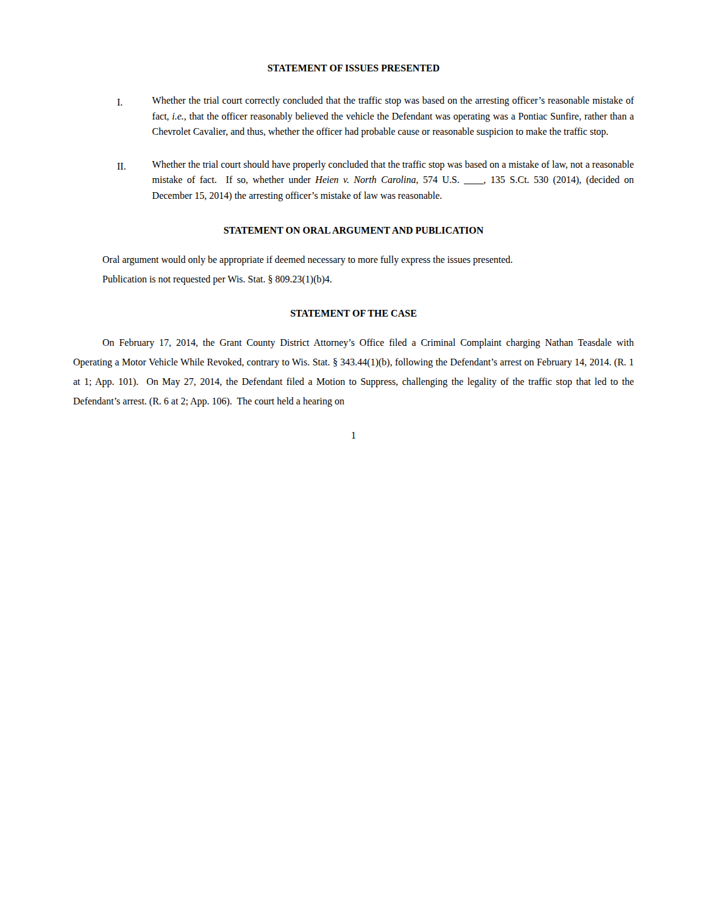Statement of Issues Presented
I. Whether the trial court correctly concluded that the traffic stop was based on the arresting officer’s reasonable mistake of fact, i.e., that the officer reasonably believed the vehicle the Defendant was operating was a Pontiac Sunfire, rather than a Chevrolet Cavalier, and thus, whether the officer had probable cause or reasonable suspicion to make the traffic stop.
II. Whether the trial court should have properly concluded that the traffic stop was based on a mistake of law, not a reasonable mistake of fact. If so, whether under Heien v. North Carolina, 574 U.S. ____, 135 S.Ct. 530 (2014), (decided on December 15, 2014) the arresting officer’s mistake of law was reasonable.
Statement on Oral Argument and Publication
Oral argument would only be appropriate if deemed necessary to more fully express the issues presented.
Publication is not requested per Wis. Stat. § 809.23(1)(b)4.
Statement of the Case
On February 17, 2014, the Grant County District Attorney’s Office filed a Criminal Complaint charging Nathan Teasdale with Operating a Motor Vehicle While Revoked, contrary to Wis. Stat. § 343.44(1)(b), following the Defendant’s arrest on February 14, 2014. (R. 1 at 1; App. 101). On May 27, 2014, the Defendant filed a Motion to Suppress, challenging the legality of the traffic stop that led to the Defendant’s arrest. (R. 6 at 2; App. 106). The court held a hearing on
1